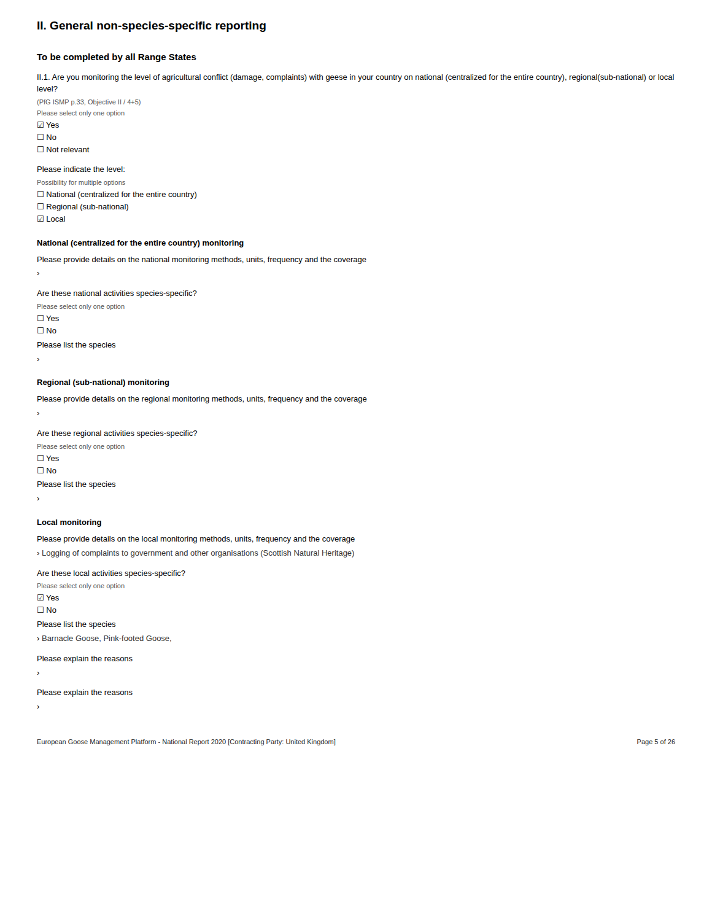II. General non-species-specific reporting
To be completed by all Range States
II.1. Are you monitoring the level of agricultural conflict (damage, complaints) with geese in your country on national (centralized for the entire country), regional(sub-national) or local level?
(PfG ISMP p.33, Objective II / 4+5)
Please select only one option
☑ Yes
☐ No
☐ Not relevant
Please indicate the level:
Possibility for multiple options
☐ National (centralized for the entire country)
☐ Regional (sub-national)
☑ Local
National (centralized for the entire country) monitoring
Please provide details on the national monitoring methods, units, frequency and the coverage
›
Are these national activities species-specific?
Please select only one option
☐ Yes
☐ No
Please list the species
›
Regional (sub-national) monitoring
Please provide details on the regional monitoring methods, units, frequency and the coverage
›
Are these regional activities species-specific?
Please select only one option
☐ Yes
☐ No
Please list the species
›
Local monitoring
Please provide details on the local monitoring methods, units, frequency and the coverage
› Logging of complaints to government and other organisations (Scottish Natural Heritage)
Are these local activities species-specific?
Please select only one option
☑ Yes
☐ No
Please list the species
› Barnacle Goose, Pink-footed Goose,
Please explain the reasons
›
Please explain the reasons
›
European Goose Management Platform - National Report 2020 [Contracting Party: United Kingdom]
Page 5 of 26